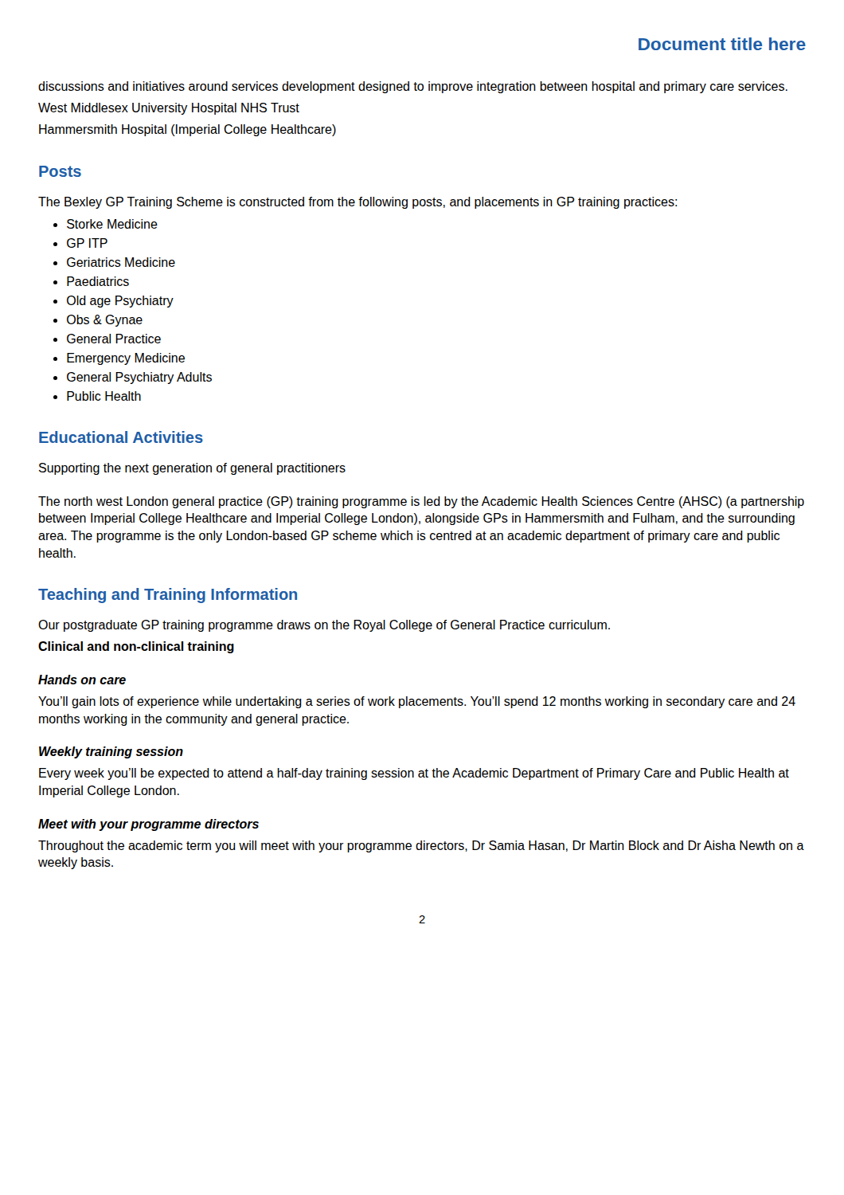Document title here
discussions and initiatives around services development designed to improve integration between hospital and primary care services.
West Middlesex University Hospital NHS Trust
Hammersmith Hospital (Imperial College Healthcare)
Posts
The Bexley GP Training Scheme is constructed from the following posts, and placements in GP training practices:
Storke Medicine
GP ITP
Geriatrics Medicine
Paediatrics
Old age Psychiatry
Obs & Gynae
General Practice
Emergency Medicine
General Psychiatry Adults
Public Health
Educational Activities
Supporting the next generation of general practitioners
The north west London general practice (GP) training programme is led by the Academic Health Sciences Centre (AHSC) (a partnership between Imperial College Healthcare and Imperial College London), alongside GPs in Hammersmith and Fulham, and the surrounding area. The programme is the only London-based GP scheme which is centred at an academic department of primary care and public health.
Teaching and Training Information
Our postgraduate GP training programme draws on the Royal College of General Practice curriculum.
Clinical and non-clinical training
Hands on care
You’ll gain lots of experience while undertaking a series of work placements. You’ll spend 12 months working in secondary care and 24 months working in the community and general practice.
Weekly training session
Every week you’ll be expected to attend a half-day training session at the Academic Department of Primary Care and Public Health at Imperial College London.
Meet with your programme directors
Throughout the academic term you will meet with your programme directors, Dr Samia Hasan, Dr Martin Block and Dr Aisha Newth on a weekly basis.
2